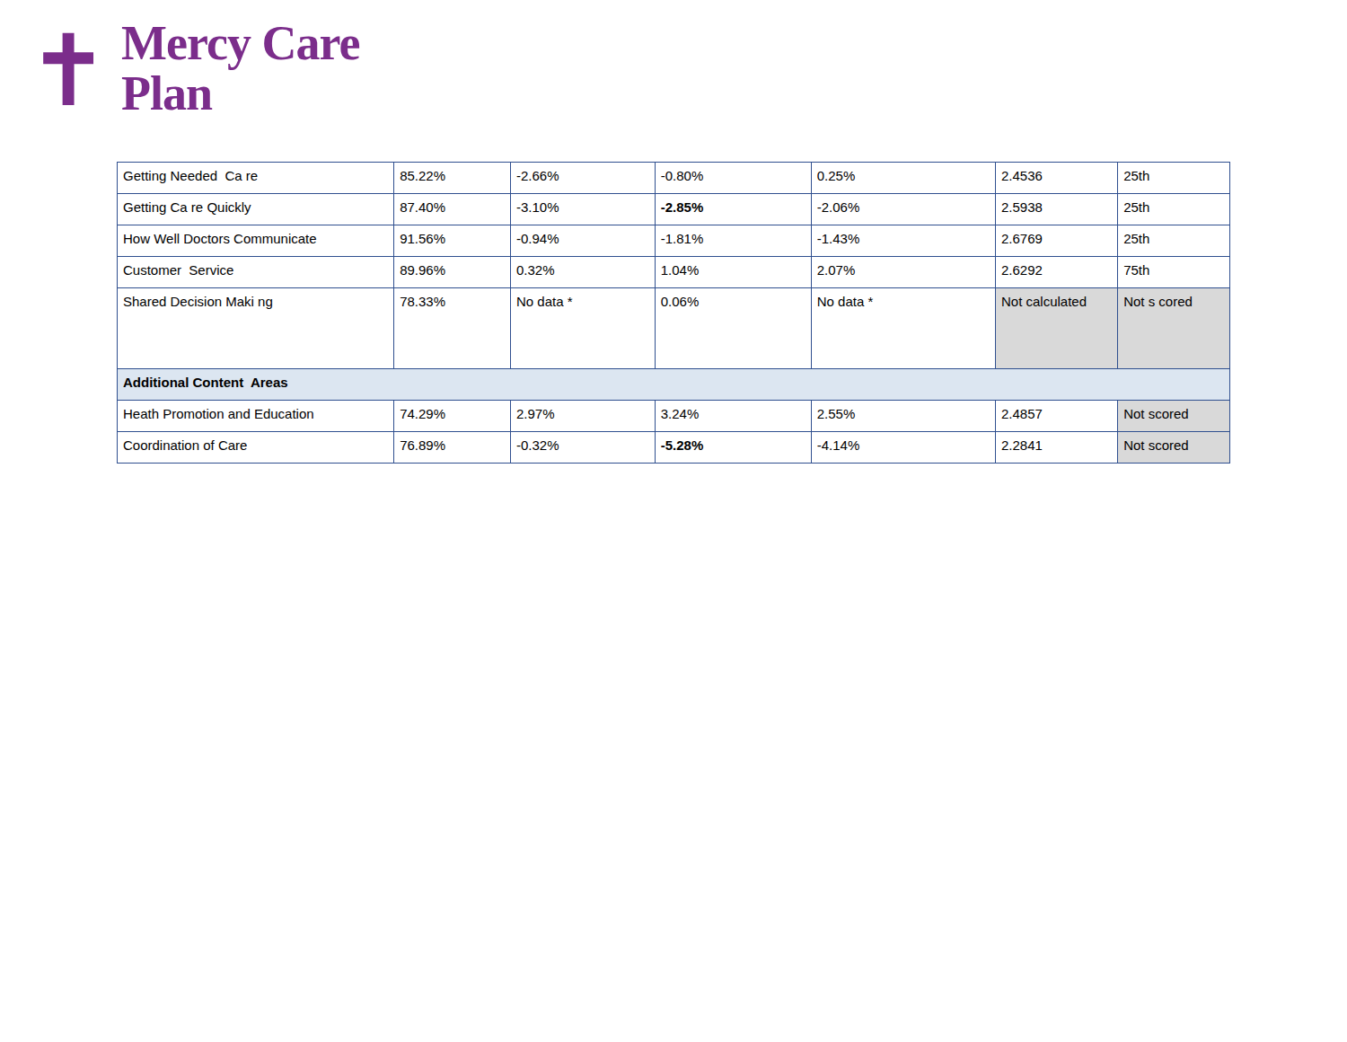✝ Mercy Care
Plan
| Getting Needed Ca re | 85.22% | -2.66% | -0.80% | 0.25% | 2.4536 | 25th |
| Getting Ca re Quickly | 87.40% | -3.10% | -2.85% | -2.06% | 2.5938 | 25th |
| How Well Doctors Communicate | 91.56% | -0.94% | -1.81% | -1.43% | 2.6769 | 25th |
| Customer Service | 89.96% | 0.32% | 1.04% | 2.07% | 2.6292 | 75th |
| Shared Decision Maki ng | 78.33% | No data * | 0.06% | No data * | Not calculated | Not s cored |
| Additional Content Areas |
| Heath Promotion and Education | 74.29% | 2.97% | 3.24% | 2.55% | 2.4857 | Not scored |
| Coordination of Care | 76.89% | -0.32% | -5.28% | -4.14% | 2.2841 | Not scored |